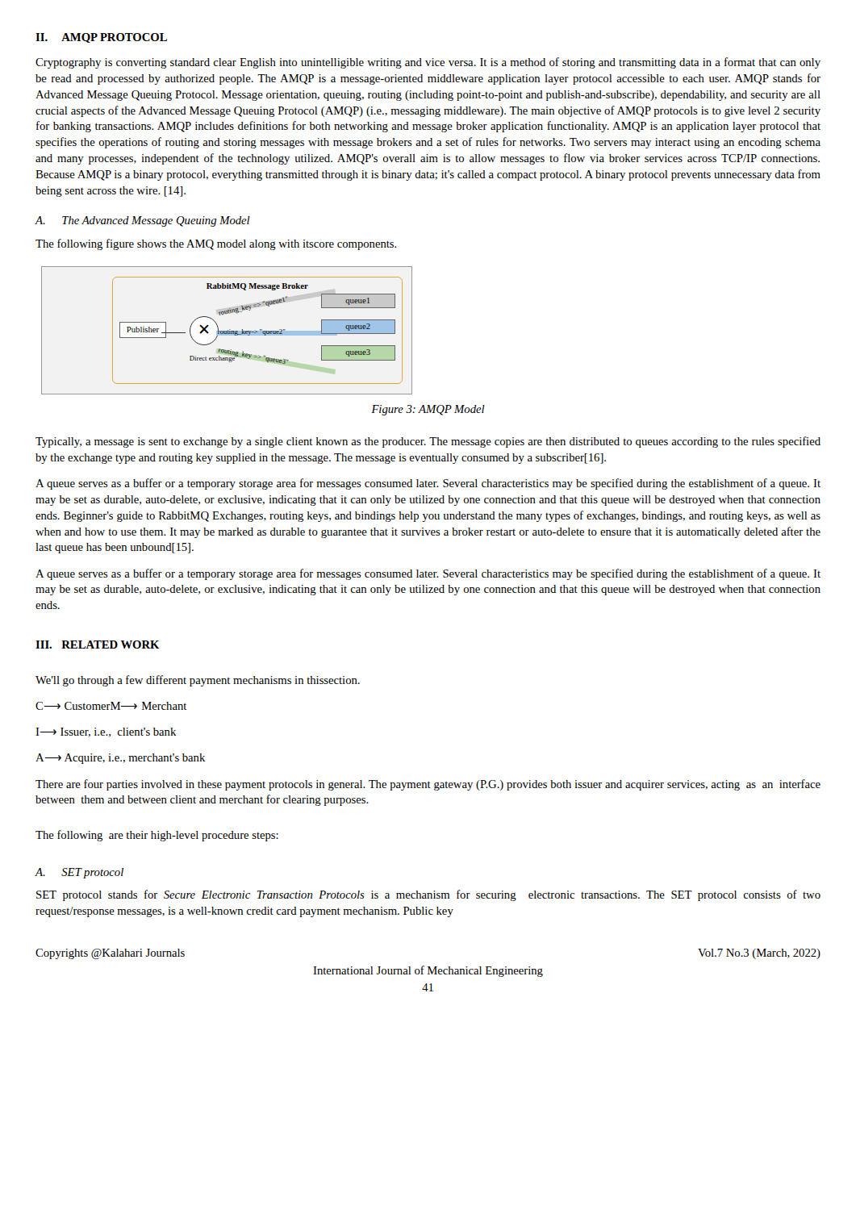II. AMQP PROTOCOL
Cryptography is converting standard clear English into unintelligible writing and vice versa. It is a method of storing and transmitting data in a format that can only be read and processed by authorized people. The AMQP is a message-oriented middleware application layer protocol accessible to each user. AMQP stands for Advanced Message Queuing Protocol. Message orientation, queuing, routing (including point-to-point and publish-and-subscribe), dependability, and security are all crucial aspects of the Advanced Message Queuing Protocol (AMQP) (i.e., messaging middleware). The main objective of AMQP protocols is to give level 2 security for banking transactions. AMQP includes definitions for both networking and message broker application functionality. AMQP is an application layer protocol that specifies the operations of routing and storing messages with message brokers and a set of rules for networks. Two servers may interact using an encoding schema and many processes, independent of the technology utilized. AMQP's overall aim is to allow messages to flow via broker services across TCP/IP connections. Because AMQP is a binary protocol, everything transmitted through it is binary data; it's called a compact protocol. A binary protocol prevents unnecessary data from being sent across the wire. [14].
A. The Advanced Message Queuing Model
The following figure shows the AMQ model along with itscore components.
RabbitMQ Message Broker
Publisher
✕
routing_key => "queue1"
routing_key-> "queue2"
routing_key => "queue3"
Direct exchange
queue1
queue2
queue3
Figure 3: AMQP Model
Typically, a message is sent to exchange by a single client known as the producer. The message copies are then distributed to queues according to the rules specified by the exchange type and routing key supplied in the message. The message is eventually consumed by a subscriber[16].
A queue serves as a buffer or a temporary storage area for messages consumed later. Several characteristics may be specified during the establishment of a queue. It may be set as durable, auto-delete, or exclusive, indicating that it can only be utilized by one connection and that this queue will be destroyed when that connection ends. Beginner's guide to RabbitMQ Exchanges, routing keys, and bindings help you understand the many types of exchanges, bindings, and routing keys, as well as when and how to use them. It may be marked as durable to guarantee that it survives a broker restart or auto-delete to ensure that it is automatically deleted after the last queue has been unbound[15].
A queue serves as a buffer or a temporary storage area for messages consumed later. Several characteristics may be specified during the establishment of a queue. It may be set as durable, auto-delete, or exclusive, indicating that it can only be utilized by one connection and that this queue will be destroyed when that connection ends.
III. RELATED WORK
We'll go through a few different payment mechanisms in thissection.
C⟶ CustomerM⟶ Merchant
I⟶ Issuer, i.e., client's bank
A⟶ Acquire, i.e., merchant's bank
There are four parties involved in these payment protocols in general. The payment gateway (P.G.) provides both issuer and acquirer services, acting as an interface between them and between client and merchant for clearing purposes.
The following are their high-level procedure steps:
A. SET protocol
SET protocol stands for Secure Electronic Transaction Protocols is a mechanism for securing electronic transactions. The SET protocol consists of two request/response messages, is a well-known credit card payment mechanism. Public key
Copyrights @Kalahari Journals
Vol.7 No.3 (March, 2022)
International Journal of Mechanical Engineering
41